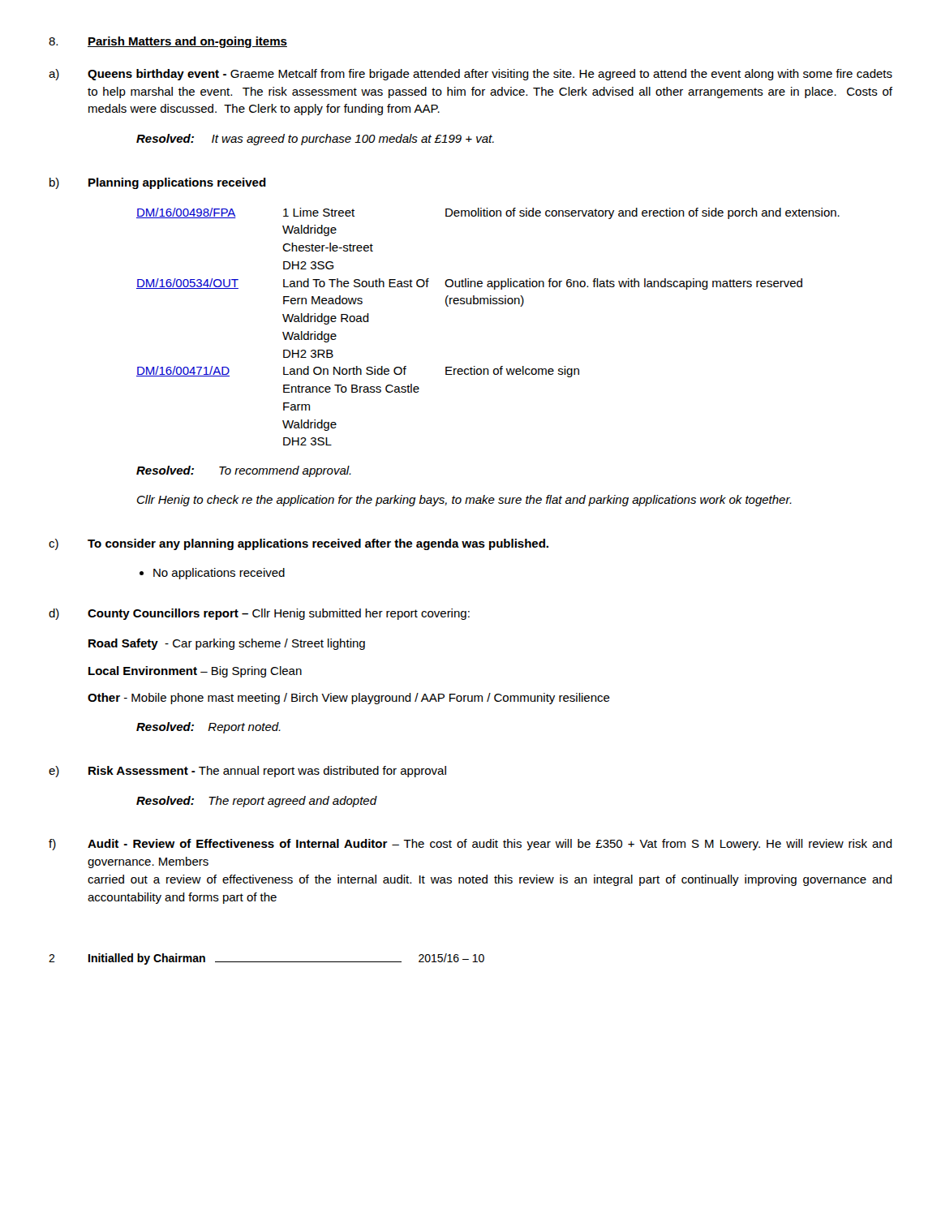8.
Parish Matters and on-going items
a)
Queens birthday event - Graeme Metcalf from fire brigade attended after visiting the site. He agreed to attend the event along with some fire cadets to help marshal the event. The risk assessment was passed to him for advice. The Clerk advised all other arrangements are in place. Costs of medals were discussed. The Clerk to apply for funding from AAP.
Resolved: It was agreed to purchase 100 medals at £199 + vat.
b)
Planning applications received
| DM/16/00498/FPA | 1 Lime Street Waldridge Chester-le-street DH2 3SG | Demolition of side conservatory and erection of side porch and extension. |
| DM/16/00534/OUT | Land To The South East Of Fern Meadows Waldridge Road Waldridge DH2 3RB | Outline application for 6no. flats with landscaping matters reserved (resubmission) |
| DM/16/00471/AD | Land On North Side Of Entrance To Brass Castle Farm Waldridge DH2 3SL | Erection of welcome sign |
Resolved: To recommend approval.
Cllr Henig to check re the application for the parking bays, to make sure the flat and parking applications work ok together.
c)
To consider any planning applications received after the agenda was published.
No applications received
d)
County Councillors report – Cllr Henig submitted her report covering:
Road Safety - Car parking scheme / Street lighting
Local Environment – Big Spring Clean
Other - Mobile phone mast meeting / Birch View playground / AAP Forum / Community resilience
Resolved: Report noted.
e)
Risk Assessment - The annual report was distributed for approval
Resolved: The report agreed and adopted
f)
Audit - Review of Effectiveness of Internal Auditor – The cost of audit this year will be £350 + Vat from S M Lowery. He will review risk and governance. Members
carried out a review of effectiveness of the internal audit. It was noted this review is an integral part of continually improving governance and accountability and forms part of the
2
Initialled by Chairman
2015/16 – 10